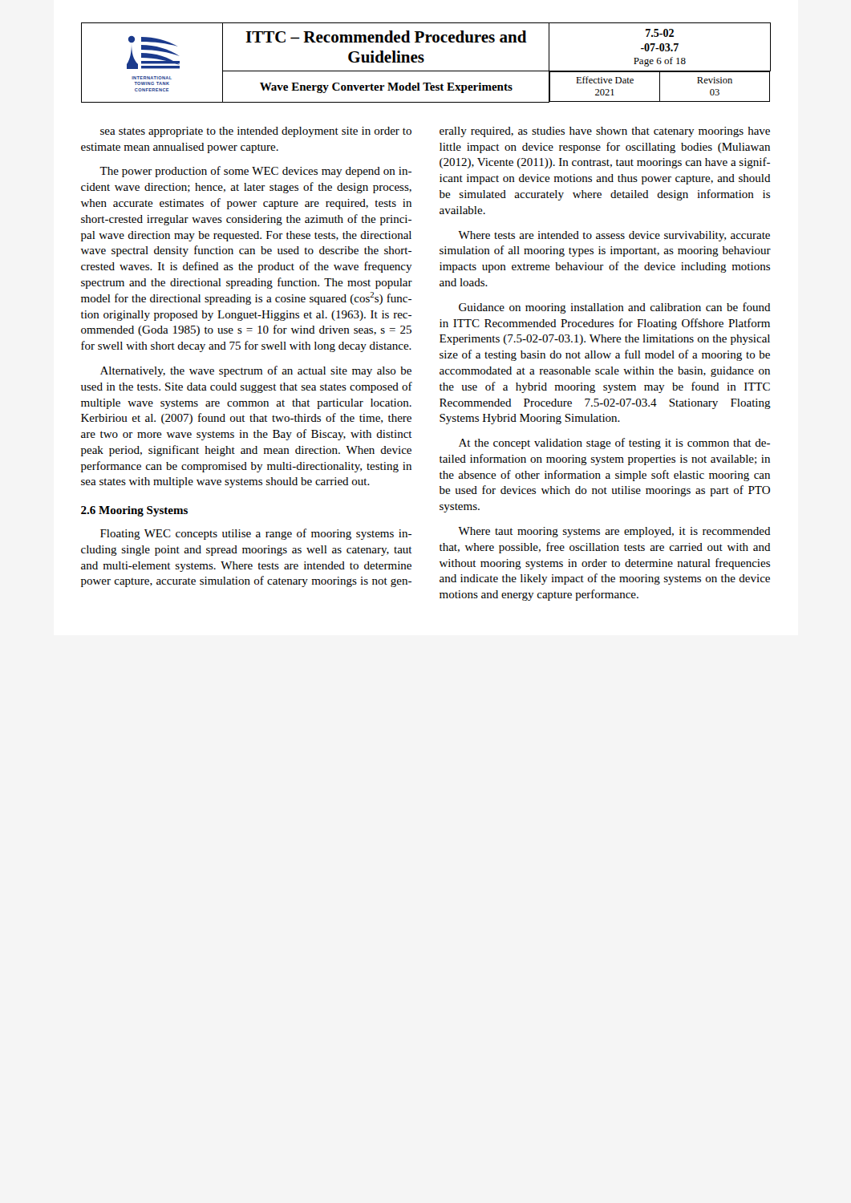| International Towing Tank Conference | ITTC – Recommended Procedures and Guidelines | 7.5-02 -07-03.7 Page 6 of 18 |
| Wave Energy Converter Model Test Experiments | / Effective Date 2021 / Revision 03 / |
sea states appropriate to the intended deployment site in order to estimate mean annualised power capture.
The power production of some WEC devices may depend on incident wave direction; hence, at later stages of the design process, when accurate estimates of power capture are required, tests in short-crested irregular waves considering the azimuth of the principal wave direction may be requested. For these tests, the directional wave spectral density function can be used to describe the short-crested waves. It is defined as the product of the wave frequency spectrum and the directional spreading function. The most popular model for the directional spreading is a cosine squared (cos2s) function originally proposed by Longuet-Higgins et al. (1963). It is recommended (Goda 1985) to use s = 10 for wind driven seas, s = 25 for swell with short decay and 75 for swell with long decay distance.
Alternatively, the wave spectrum of an actual site may also be used in the tests. Site data could suggest that sea states composed of multiple wave systems are common at that particular location. Kerbiriou et al. (2007) found out that two-thirds of the time, there are two or more wave systems in the Bay of Biscay, with distinct peak period, significant height and mean direction. When device performance can be compromised by multi-directionality, testing in sea states with multiple wave systems should be carried out.
2.6 Mooring Systems
Floating WEC concepts utilise a range of mooring systems including single point and spread moorings as well as catenary, taut and multi-element systems. Where tests are intended to determine power capture, accurate simulation of catenary moorings is not generally required, as studies have shown that catenary moorings have little impact on device response for oscillating bodies (Muliawan (2012), Vicente (2011)). In contrast, taut moorings can have a significant impact on device motions and thus power capture, and should be simulated accurately where detailed design information is available.
Where tests are intended to assess device survivability, accurate simulation of all mooring types is important, as mooring behaviour impacts upon extreme behaviour of the device including motions and loads.
Guidance on mooring installation and calibration can be found in ITTC Recommended Procedures for Floating Offshore Platform Experiments (7.5-02-07-03.1). Where the limitations on the physical size of a testing basin do not allow a full model of a mooring to be accommodated at a reasonable scale within the basin, guidance on the use of a hybrid mooring system may be found in ITTC Recommended Procedure 7.5-02-07-03.4 Stationary Floating Systems Hybrid Mooring Simulation.
At the concept validation stage of testing it is common that detailed information on mooring system properties is not available; in the absence of other information a simple soft elastic mooring can be used for devices which do not utilise moorings as part of PTO systems.
Where taut mooring systems are employed, it is recommended that, where possible, free oscillation tests are carried out with and without mooring systems in order to determine natural frequencies and indicate the likely impact of the mooring systems on the device motions and energy capture performance.